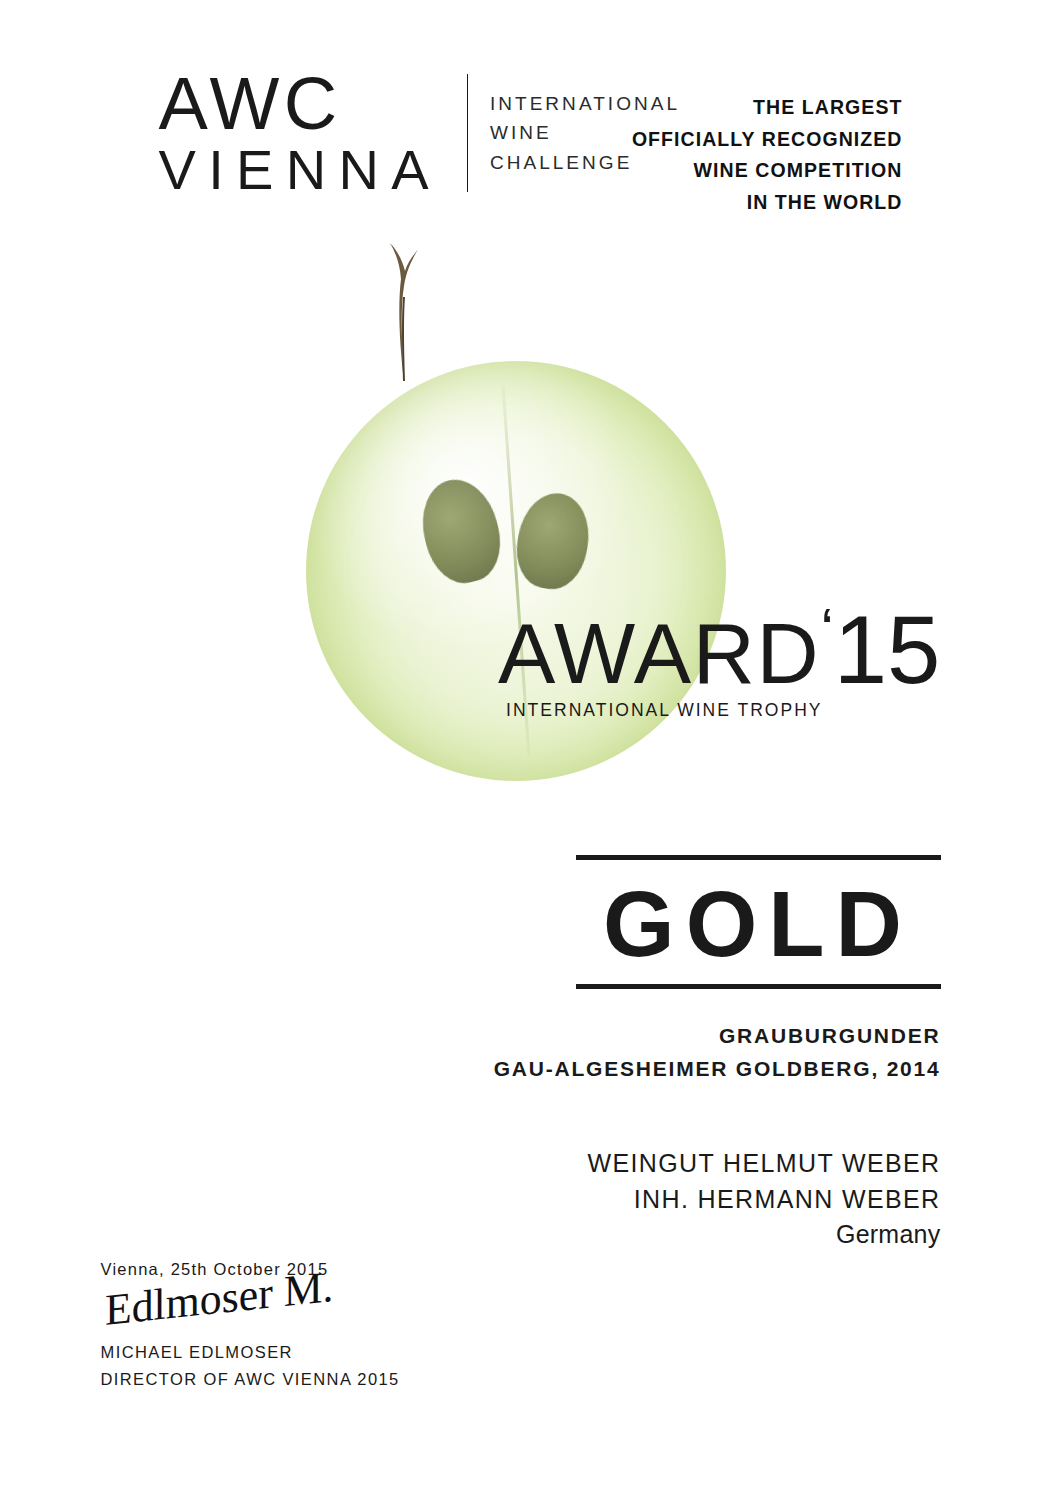AWC VIENNA
International
Wine
Challenge
The largest
officially recognized
wine competition
in the world
AWARD‘15 International Wine Trophy
GOLD
Grauburgunder
Gau-Algesheimer Goldberg, 2014
Weingut Helmut Weber
Inh. Hermann Weber
Germany
Vienna, 25th October 2015
Edlmoser M.
Michael Edlmoser
Director of AWC Vienna 2015